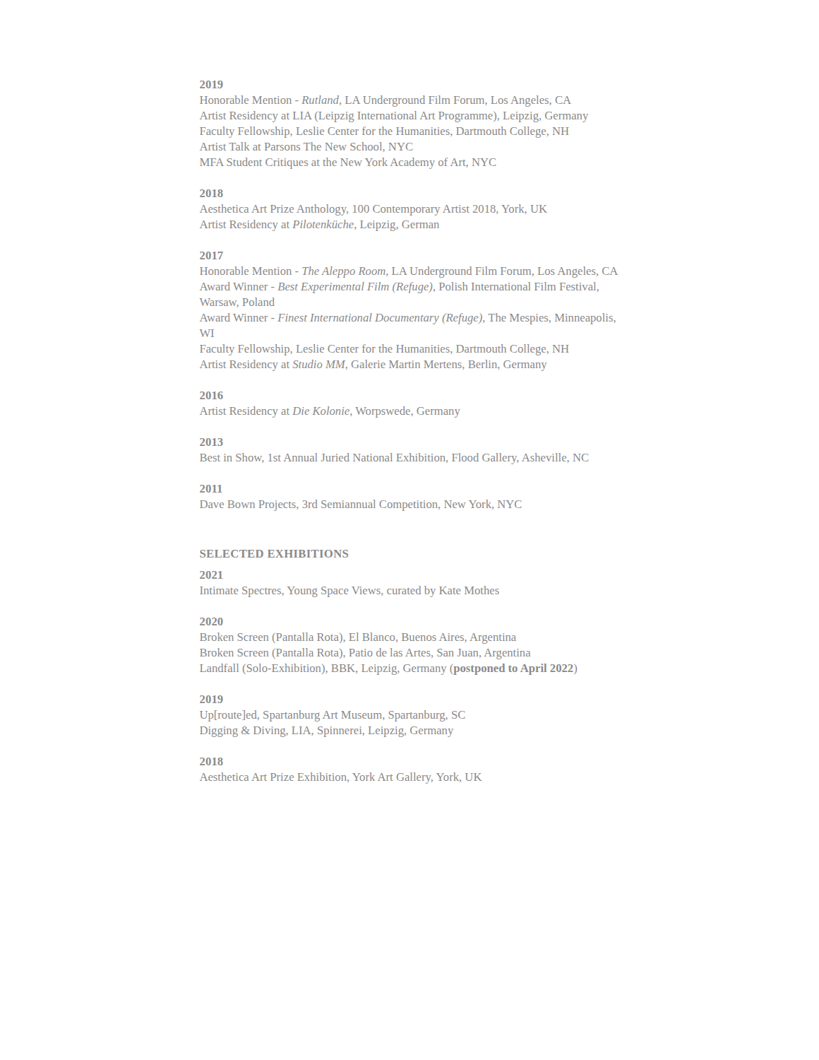2019
Honorable Mention - Rutland, LA Underground Film Forum, Los Angeles, CA
Artist Residency at LIA (Leipzig International Art Programme), Leipzig, Germany
Faculty Fellowship, Leslie Center for the Humanities, Dartmouth College, NH
Artist Talk at Parsons The New School, NYC
MFA Student Critiques at the New York Academy of Art, NYC
2018
Aesthetica Art Prize Anthology, 100 Contemporary Artist 2018, York, UK
Artist Residency at Pilotenküche, Leipzig, German
2017
Honorable Mention - The Aleppo Room, LA Underground Film Forum, Los Angeles, CA
Award Winner - Best Experimental Film (Refuge), Polish International Film Festival, Warsaw, Poland
Award Winner - Finest International Documentary (Refuge), The Mespies, Minneapolis, WI
Faculty Fellowship, Leslie Center for the Humanities, Dartmouth College, NH
Artist Residency at Studio MM, Galerie Martin Mertens, Berlin, Germany
2016
Artist Residency at Die Kolonie, Worpswede, Germany
2013
Best in Show, 1st Annual Juried National Exhibition, Flood Gallery, Asheville, NC
2011
Dave Bown Projects, 3rd Semiannual Competition, New York, NYC
SELECTED EXHIBITIONS
2021
Intimate Spectres, Young Space Views, curated by Kate Mothes
2020
Broken Screen (Pantalla Rota), El Blanco, Buenos Aires, Argentina
Broken Screen (Pantalla Rota), Patio de las Artes, San Juan, Argentina
Landfall (Solo-Exhibition), BBK, Leipzig, Germany (postponed to April 2022)
2019
Up[route]ed, Spartanburg Art Museum, Spartanburg, SC
Digging & Diving, LIA, Spinnerei, Leipzig, Germany
2018
Aesthetica Art Prize Exhibition, York Art Gallery, York, UK